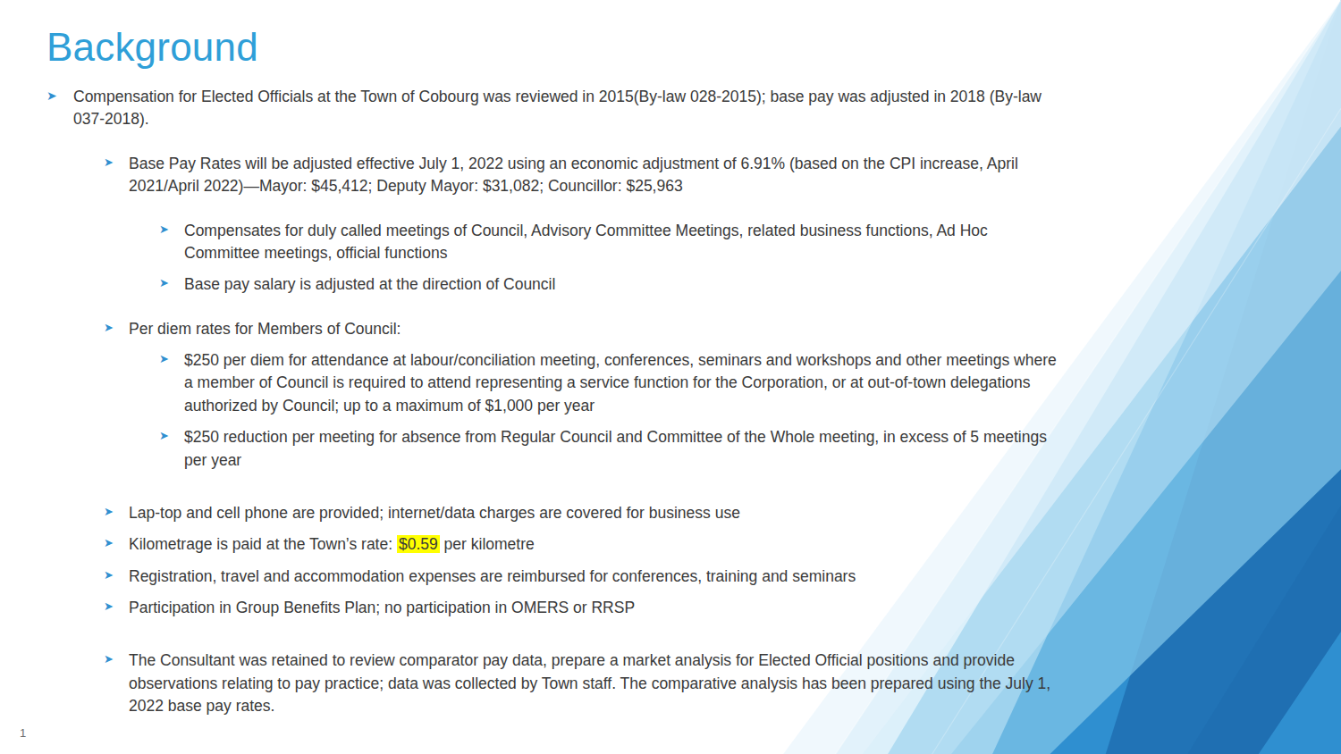Background
Compensation for Elected Officials at the Town of Cobourg was reviewed in 2015(By-law 028-2015); base pay was adjusted in 2018 (By-law 037-2018).
Base Pay Rates will be adjusted effective July 1, 2022 using an economic adjustment of 6.91% (based on the CPI increase, April 2021/April 2022)—Mayor: $45,412; Deputy Mayor: $31,082; Councillor: $25,963
Compensates for duly called meetings of Council, Advisory Committee Meetings, related business functions, Ad Hoc Committee meetings, official functions
Base pay salary is adjusted at the direction of Council
Per diem rates for Members of Council:
$250 per diem for attendance at labour/conciliation meeting, conferences, seminars and workshops and other meetings where a member of Council is required to attend representing a service function for the Corporation, or at out-of-town delegations authorized by Council; up to a maximum of $1,000 per year
$250 reduction per meeting for absence from Regular Council and Committee of the Whole meeting, in excess of 5 meetings per year
Lap-top and cell phone are provided; internet/data charges are covered for business use
Kilometrage is paid at the Town’s rate: $0.59 per kilometre
Registration, travel and accommodation expenses are reimbursed for conferences, training and seminars
Participation in Group Benefits Plan; no participation in OMERS or RRSP
The Consultant was retained to review comparator pay data, prepare a market analysis for Elected Official positions and provide observations relating to pay practice; data was collected by Town staff. The comparative analysis has been prepared using the July 1, 2022 base pay rates.
1